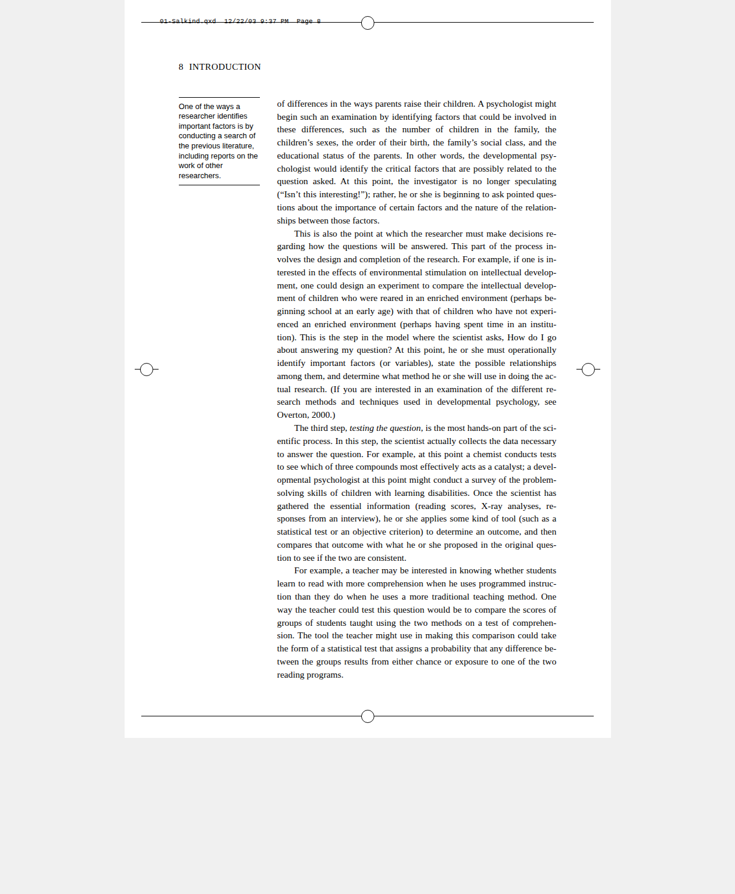01-Salkind.qxd 12/22/03 9:37 PM Page 8
8 INTRODUCTION
One of the ways a researcher identifies important factors is by conducting a search of the previous literature, including reports on the work of other researchers.
of differences in the ways parents raise their children. A psychologist might begin such an examination by identifying factors that could be involved in these differences, such as the number of children in the family, the children’s sexes, the order of their birth, the family’s social class, and the educational status of the parents. In other words, the developmental psychologist would identify the critical factors that are possibly related to the question asked. At this point, the investigator is no longer speculating (“Isn’t this interesting!”); rather, he or she is beginning to ask pointed questions about the importance of certain factors and the nature of the relationships between those factors.
This is also the point at which the researcher must make decisions regarding how the questions will be answered. This part of the process involves the design and completion of the research. For example, if one is interested in the effects of environmental stimulation on intellectual development, one could design an experiment to compare the intellectual development of children who were reared in an enriched environment (perhaps beginning school at an early age) with that of children who have not experienced an enriched environment (perhaps having spent time in an institution). This is the step in the model where the scientist asks, How do I go about answering my question? At this point, he or she must operationally identify important factors (or variables), state the possible relationships among them, and determine what method he or she will use in doing the actual research. (If you are interested in an examination of the different research methods and techniques used in developmental psychology, see Overton, 2000.)
The third step, testing the question, is the most hands-on part of the scientific process. In this step, the scientist actually collects the data necessary to answer the question. For example, at this point a chemist conducts tests to see which of three compounds most effectively acts as a catalyst; a developmental psychologist at this point might conduct a survey of the problem-solving skills of children with learning disabilities. Once the scientist has gathered the essential information (reading scores, X-ray analyses, responses from an interview), he or she applies some kind of tool (such as a statistical test or an objective criterion) to determine an outcome, and then compares that outcome with what he or she proposed in the original question to see if the two are consistent.
For example, a teacher may be interested in knowing whether students learn to read with more comprehension when he uses programmed instruction than they do when he uses a more traditional teaching method. One way the teacher could test this question would be to compare the scores of groups of students taught using the two methods on a test of comprehension. The tool the teacher might use in making this comparison could take the form of a statistical test that assigns a probability that any difference between the groups results from either chance or exposure to one of the two reading programs.